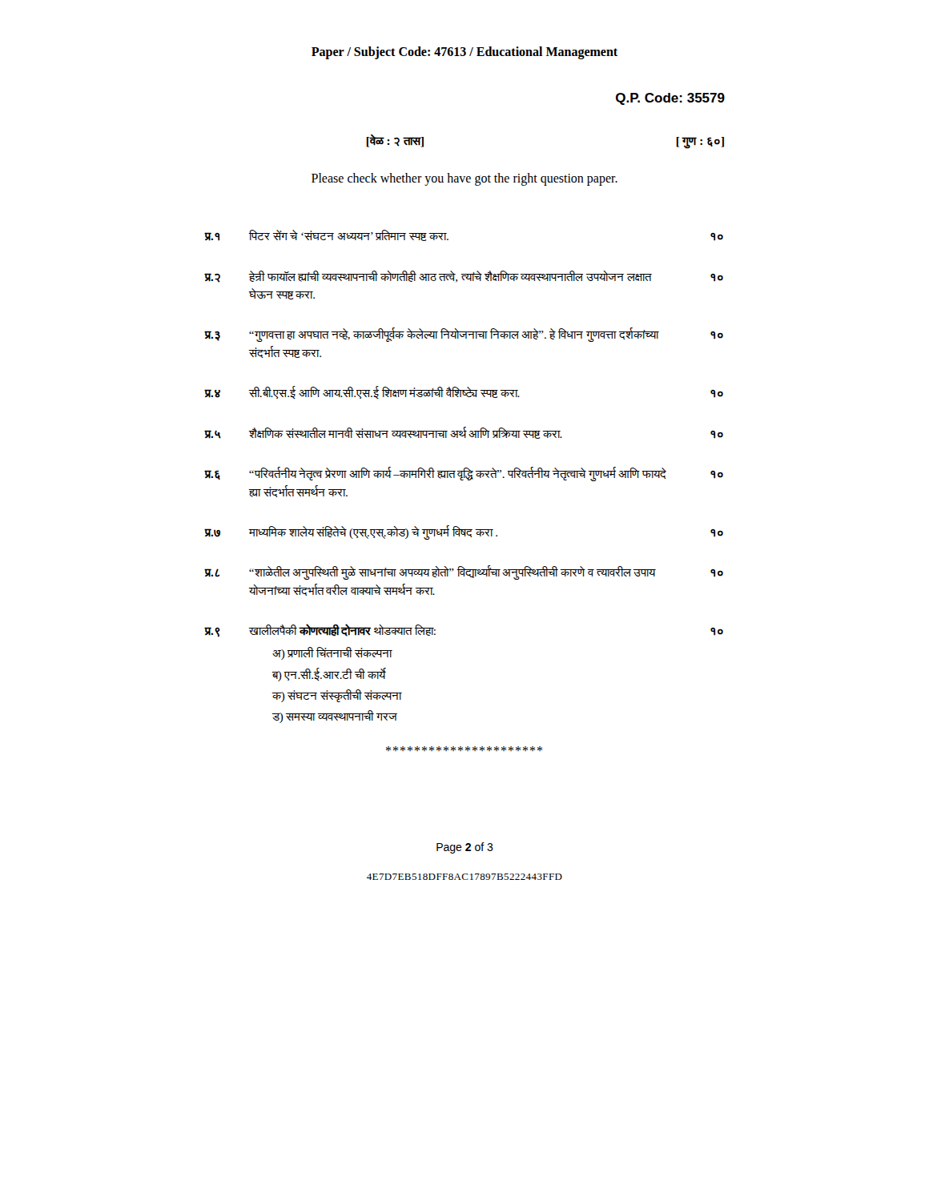Paper / Subject Code: 47613 / Educational Management
Q.P. Code: 35579
[वेळ : २ तास] [ गुण : ६०]
Please check whether you have got the right question paper.
| प्र.१ | पिटर सेंग चे ‘संघटन अध्ययन’ प्रतिमान स्पष्ट करा. | १० |
| प्र.२ | हेन्री फायॉल ह्यांची व्यवस्थापनाची कोणतीही आठ तत्वे, त्यांचे शैक्षणिक व्यवस्थापनातील उपयोजन लक्षात घेऊन स्पष्ट करा. | १० |
| प्र.३ | “गुणवत्ता हा अपघात नव्हे, काळजीपूर्वक केलेल्या नियोजनाचा निकाल आहे”. हे विधान गुणवत्ता दर्शकांच्या संदर्भात स्पष्ट करा. | १० |
| प्र.४ | सी.बी.एस.ई आणि आय.सी.एस.ई शिक्षण मंडळांची वैशिष्ट्ये स्पष्ट करा. | १० |
| प्र.५ | शैक्षणिक संस्थातील मानवी संसाधन व्यवस्थापनाचा अर्थ आणि प्रक्रिया स्पष्ट करा. | १० |
| प्र.६ | “परिवर्तनीय नेतृत्व प्रेरणा आणि कार्य –कामगिरी ह्यात वृद्धि करते”. परिवर्तनीय नेतृत्वाचे गुणधर्म आणि फायदे ह्या संदर्भात समर्थन करा. | १० |
| प्र.७ | माध्यमिक शालेय संहितेचे (एस्.एस्.कोड) चे गुणधर्म विषद करा . | १० |
| प्र.८ | “शाळेतील अनुपस्थिती मुळे साधनांचा अपव्यय होतो” विद्यार्थ्यांचा अनुपस्थितीची कारणे व त्यावरील उपाय योजनांच्या संदर्भात वरील वाक्याचे समर्थन करा. | १० |
| प्र.९ | खालीलपैकी कोणत्याही दोनावर थोडक्यात लिहा: अ) प्रणाली चिंतनाची संकल्पना ब) एन.सी.ई.आर.टी ची कार्ये क) संघटन संस्कृतीची संकल्पना ड) समस्या व्यवस्थापनाची गरज | १० |
**********************
Page 2 of 3
4E7D7EB518DFF8AC17897B5222443FFD